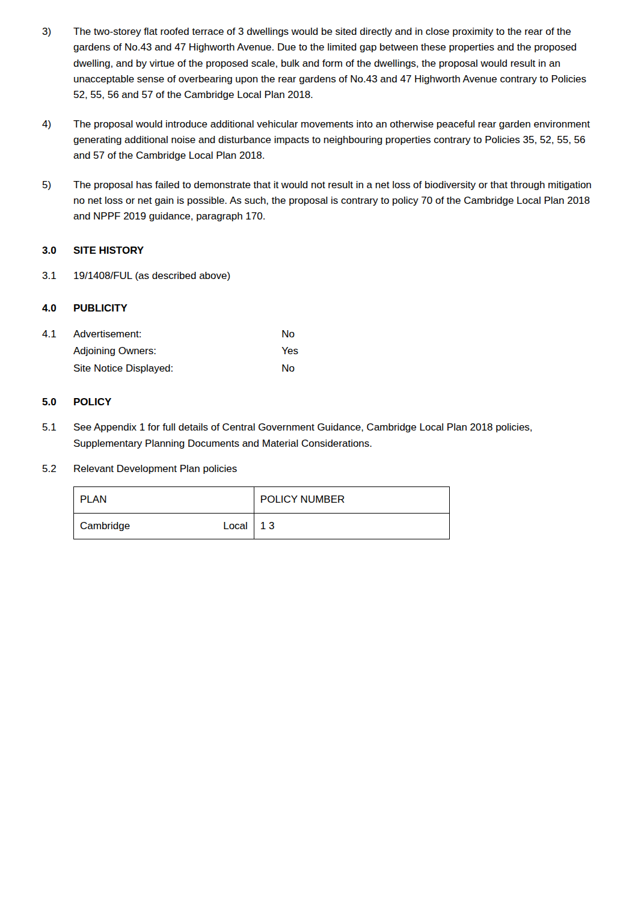3) The two-storey flat roofed terrace of 3 dwellings would be sited directly and in close proximity to the rear of the gardens of No.43 and 47 Highworth Avenue. Due to the limited gap between these properties and the proposed dwelling, and by virtue of the proposed scale, bulk and form of the dwellings, the proposal would result in an unacceptable sense of overbearing upon the rear gardens of No.43 and 47 Highworth Avenue contrary to Policies 52, 55, 56 and 57 of the Cambridge Local Plan 2018.
4) The proposal would introduce additional vehicular movements into an otherwise peaceful rear garden environment generating additional noise and disturbance impacts to neighbouring properties contrary to Policies 35, 52, 55, 56 and 57 of the Cambridge Local Plan 2018.
5) The proposal has failed to demonstrate that it would not result in a net loss of biodiversity or that through mitigation no net loss or net gain is possible. As such, the proposal is contrary to policy 70 of the Cambridge Local Plan 2018 and NPPF 2019 guidance, paragraph 170.
3.0 SITE HISTORY
3.119/1408/FUL (as described above)
4.0 PUBLICITY
4.1
| Advertisement: | No |
| Adjoining Owners: | Yes |
| Site Notice Displayed: | No |
5.0 POLICY
5.1 See Appendix 1 for full details of Central Government Guidance, Cambridge Local Plan 2018 policies, Supplementary Planning Documents and Material Considerations.
5.2 Relevant Development Plan policies
| PLAN | POLICY NUMBER |
| Cambridge Local | 1 3 |